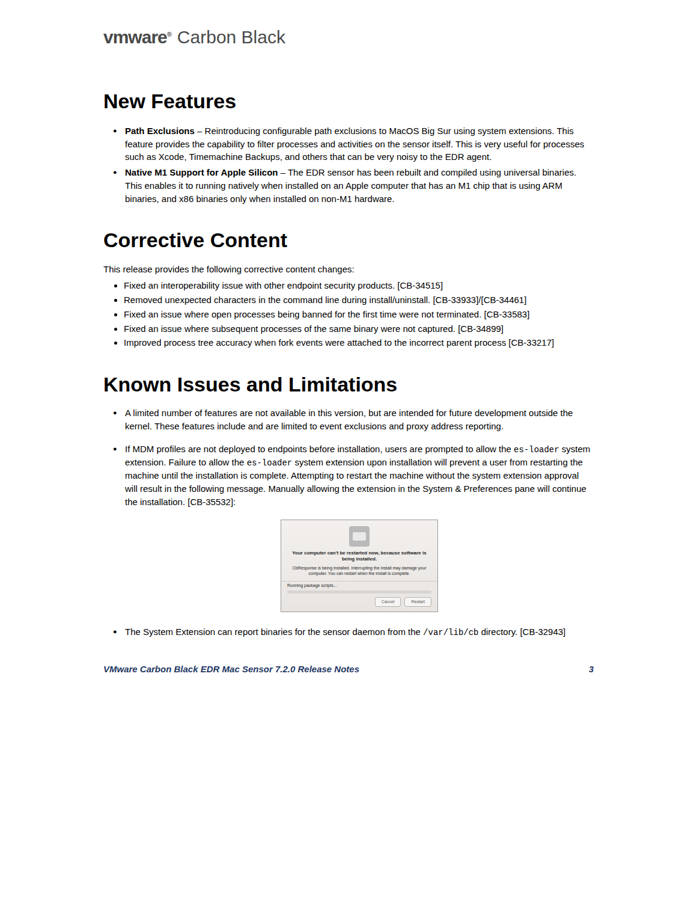vmware® Carbon Black
New Features
Path Exclusions – Reintroducing configurable path exclusions to MacOS Big Sur using system extensions. This feature provides the capability to filter processes and activities on the sensor itself. This is very useful for processes such as Xcode, Timemachine Backups, and others that can be very noisy to the EDR agent.
Native M1 Support for Apple Silicon – The EDR sensor has been rebuilt and compiled using universal binaries. This enables it to running natively when installed on an Apple computer that has an M1 chip that is using ARM binaries, and x86 binaries only when installed on non-M1 hardware.
Corrective Content
This release provides the following corrective content changes:
Fixed an interoperability issue with other endpoint security products. [CB-34515]
Removed unexpected characters in the command line during install/uninstall. [CB-33933]/[CB-34461]
Fixed an issue where open processes being banned for the first time were not terminated. [CB-33583]
Fixed an issue where subsequent processes of the same binary were not captured. [CB-34899]
Improved process tree accuracy when fork events were attached to the incorrect parent process [CB-33217]
Known Issues and Limitations
A limited number of features are not available in this version, but are intended for future development outside the kernel. These features include and are limited to event exclusions and proxy address reporting.
If MDM profiles are not deployed to endpoints before installation, users are prompted to allow the es-loader system extension. Failure to allow the es-loader system extension upon installation will prevent a user from restarting the machine until the installation is complete. Attempting to restart the machine without the system extension approval will result in the following message. Manually allowing the extension in the System & Preferences pane will continue the installation. [CB-35532]:
Your computer can't be restarted now, because software is being installed.
CbResponse is being installed. Interrupting the install may damage your computer. You can restart when the install is complete.
Running package scripts...
Cancel Restart
The System Extension can report binaries for the sensor daemon from the /var/lib/cb directory. [CB-32943]
VMware Carbon Black EDR Mac Sensor 7.2.0 Release Notes 3